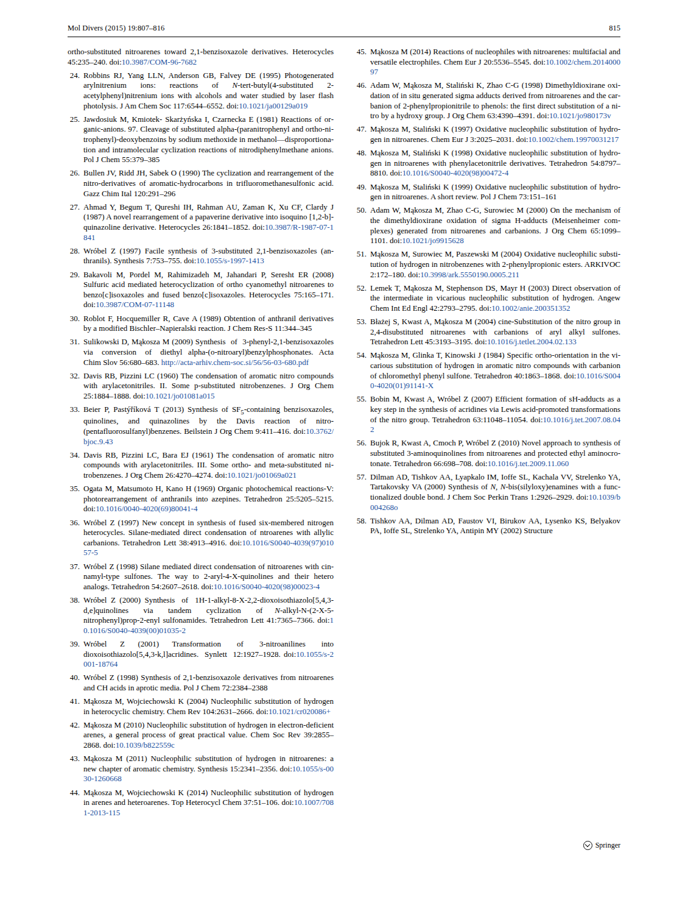Mol Divers (2015) 19:807–816
815
ortho-substituted nitroarenes toward 2,1-benzisoxazole derivatives. Heterocycles 45:235–240. doi:10.3987/COM-96-7682
24. Robbins RJ, Yang LLN, Anderson GB, Falvey DE (1995) Photogenerated arylnitrenium ions: reactions of N-tert-butyl(4-substituted 2-acetylphenyl)nitrenium ions with alcohols and water studied by laser flash photolysis. J Am Chem Soc 117:6544–6552. doi:10.1021/ja00129a019
25. Jawdosiuk M, Kmiotek- Skarżyńska I, Czarnecka E (1981) Reactions of organic-anions. 97. Cleavage of substituted alpha-(paranitrophenyl and ortho-nitrophenyl)-deoxybenzoins by sodium methoxide in methanol—disproportionation and intramolecular cyclization reactions of nitrodiphenylmethane anions. Pol J Chem 55:379–385
26. Bullen JV, Ridd JH, Sabek O (1990) The cyclization and rearrangement of the nitro-derivatives of aromatic-hydrocarbons in trifluoromethanesulfonic acid. Gazz Chim Ital 120:291–296
27. Ahmad Y, Begum T, Qureshi IH, Rahman AU, Zaman K, Xu CF, Clardy J (1987) A novel rearrangement of a papaverine derivative into isoquino [1,2-b]-quinazoline derivative. Heterocycles 26:1841–1852. doi:10.3987/R-1987-07-1841
28. Wróbel Z (1997) Facile synthesis of 3-substituted 2,1-benzisoxazoles (anthranils). Synthesis 7:753–755. doi:10.1055/s-1997-1413
29. Bakavoli M, Pordel M, Rahimizadeh M, Jahandari P, Seresht ER (2008) Sulfuric acid mediated heterocyclization of ortho cyanomethyl nitroarenes to benzo[c]isoxazoles and fused benzo[c]isoxazoles. Heterocycles 75:165–171. doi:10.3987/COM-07-11148
30. Roblot F, Hocquemiller R, Cave A (1989) Obtention of anthranil derivatives by a modified Bischler–Napieralski reaction. J Chem Res-S 11:344–345
31. Sulikowski D, Mąkosza M (2009) Synthesis of 3-phenyl-2,1-benzisoxazoles via conversion of diethyl alpha-(o-nitroaryl)benzylphosphonates. Acta Chim Slov 56:680–683. http://acta-arhiv.chem-soc.si/56/56-03-680.pdf
32. Davis RB, Pizzini LC (1960) The condensation of aromatic nitro compounds with arylacetonitriles. II. Some p-substituted nitrobenzenes. J Org Chem 25:1884–1888. doi:10.1021/jo01081a015
33. Beier P, Pastýříková T (2013) Synthesis of SF5-containing benzisoxazoles, quinolines, and quinazolines by the Davis reaction of nitro-(pentafluorosulfanyl)benzenes. Beilstein J Org Chem 9:411–416. doi:10.3762/bjoc.9.43
34. Davis RB, Pizzini LC, Bara EJ (1961) The condensation of aromatic nitro compounds with arylacetonitriles. III. Some ortho- and meta-substituted nitrobenzenes. J Org Chem 26:4270–4274. doi:10.1021/jo01069a021
35. Ogata M, Matsumoto H, Kano H (1969) Organic photochemical reactions-V: photorearrangement of anthranils into azepines. Tetrahedron 25:5205–5215. doi:10.1016/0040-4020(69)80041-4
36. Wróbel Z (1997) New concept in synthesis of fused six-membered nitrogen heterocycles. Silane-mediated direct condensation of ntroarenes with allylic carbanions. Tetrahedron Lett 38:4913–4916. doi:10.1016/S0040-4039(97)01057-5
37. Wróbel Z (1998) Silane mediated direct condensation of nitroarenes with cinnamyl-type sulfones. The way to 2-aryl-4-X-quinolines and their hetero analogs. Tetrahedron 54:2607–2618. doi:10.1016/S0040-4020(98)00023-4
38. Wróbel Z (2000) Synthesis of 1H-1-alkyl-8-X-2,2-dioxoisothiazolo[5,4,3-d,e]quinolines via tandem cyclization of N-alkyl-N-(2-X-5-nitrophenyl)prop-2-enyl sulfonamides. Tetrahedron Lett 41:7365–7366. doi:10.1016/S0040-4039(00)01035-2
39. Wróbel Z (2001) Transformation of 3-nitroanilines into dioxoisothiazolo[5,4,3-k,l]acridines. Synlett 12:1927–1928. doi:10.1055/s-2001-18764
40. Wróbel Z (1998) Synthesis of 2,1-benzisoxazole derivatives from nitroarenes and CH acids in aprotic media. Pol J Chem 72:2384–2388
41. Mąkosza M, Wojciechowski K (2004) Nucleophilic substitution of hydrogen in heterocyclic chemistry. Chem Rev 104:2631–2666. doi:10.1021/cr020086+
42. Mąkosza M (2010) Nucleophilic substitution of hydrogen in electron-deficient arenes, a general process of great practical value. Chem Soc Rev 39:2855–2868. doi:10.1039/b822559c
43. Mąkosza M (2011) Nucleophilic substitution of hydrogen in nitroarenes: a new chapter of aromatic chemistry. Synthesis 15:2341–2356. doi:10.1055/s-0030-1260668
44. Mąkosza M, Wojciechowski K (2014) Nucleophilic substitution of hydrogen in arenes and heteroarenes. Top Heterocycl Chem 37:51–106. doi:10.1007/7081-2013-115
45. Mąkosza M (2014) Reactions of nucleophiles with nitroarenes: multifacial and versatile electrophiles. Chem Eur J 20:5536–5545. doi:10.1002/chem.201400097
46. Adam W, Mąkosza M, Staliński K, Zhao C-G (1998) Dimethyldioxirane oxidation of in situ generated sigma adducts derived from nitroarenes and the carbanion of 2-phenylpropionitrile to phenols: the first direct substitution of a nitro by a hydroxy group. J Org Chem 63:4390–4391. doi:10.1021/jo980173v
47. Mąkosza M, Staliński K (1997) Oxidative nucleophilic substitution of hydrogen in nitroarenes. Chem Eur J 3:2025–2031. doi:10.1002/chem.19970031217
48. Mąkosza M, Staliński K (1998) Oxidative nucleophilic substitution of hydrogen in nitroarenes with phenylacetonitrile derivatives. Tetrahedron 54:8797–8810. doi:10.1016/S0040-4020(98)00472-4
49. Mąkosza M, Staliński K (1999) Oxidative nucleophilic substitution of hydrogen in nitroarenes. A short review. Pol J Chem 73:151–161
50. Adam W, Mąkosza M, Zhao C-G, Surowiec M (2000) On the mechanism of the dimethyldioxirane oxidation of sigma H-adducts (Meisenheimer complexes) generated from nitroarenes and carbanions. J Org Chem 65:1099–1101. doi:10.1021/jo9915628
51. Mąkosza M, Surowiec M, Paszewski M (2004) Oxidative nucleophilic substitution of hydrogen in nitrobenzenes with 2-phenylpropionic esters. ARKIVOC 2:172–180. doi:10.3998/ark.5550190.0005.211
52. Lemek T, Mąkosza M, Stephenson DS, Mayr H (2003) Direct observation of the intermediate in vicarious nucleophilic substitution of hydrogen. Angew Chem Int Ed Engl 42:2793–2795. doi:10.1002/anie.200351352
53. Błażej S, Kwast A, Mąkosza M (2004) cine-Substitution of the nitro group in 2,4-disubstituted nitroarenes with carbanions of aryl alkyl sulfones. Tetrahedron Lett 45:3193–3195. doi:10.1016/j.tetlet.2004.02.133
54. Mąkosza M, Glinka T, Kinowski J (1984) Specific ortho-orientation in the vicarious substitution of hydrogen in aromatic nitro compounds with carbanion of chloromethyl phenyl sulfone. Tetrahedron 40:1863–1868. doi:10.1016/S0040-4020(01)91141-X
55. Bobin M, Kwast A, Wróbel Z (2007) Efficient formation of sH-adducts as a key step in the synthesis of acridines via Lewis acid-promoted transformations of the nitro group. Tetrahedron 63:11048–11054. doi:10.1016/j.tet.2007.08.042
56. Bujok R, Kwast A, Cmoch P, Wróbel Z (2010) Novel approach to synthesis of substituted 3-aminoquinolines from nitroarenes and protected ethyl aminocrotonate. Tetrahedron 66:698–708. doi:10.1016/j.tet.2009.11.060
57. Dilman AD, Tishkov AA, Lyapkalo IM, Ioffe SL, Kachala VV, Strelenko YA, Tartakovsky VA (2000) Synthesis of N, N-bis(silyloxy)enamines with a functionalized double bond. J Chem Soc Perkin Trans 1:2926–2929. doi:10.1039/b004268o
58. Tishkov AA, Dilman AD, Faustov VI, Birukov AA, Lysenko KS, Belyakov PA, Ioffe SL, Strelenko YA, Antipin MY (2002) Structure
Springer